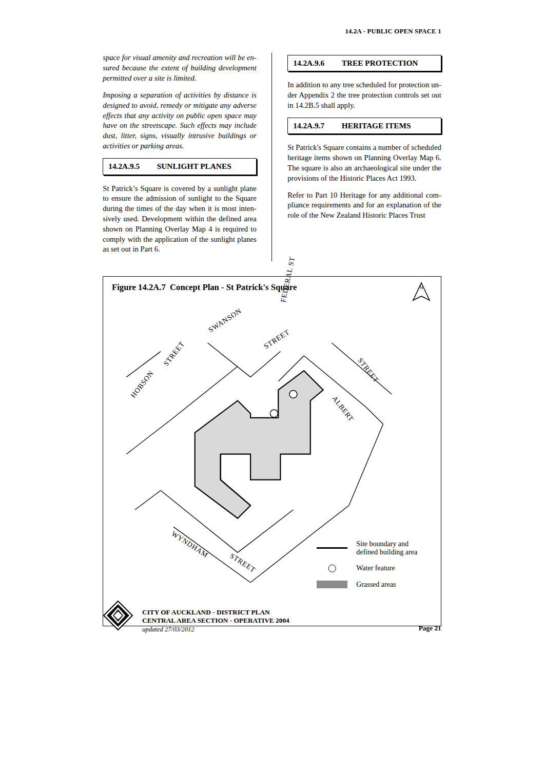14.2A - PUBLIC OPEN SPACE 1
space for visual amenity and recreation will be ensured because the extent of building development permitted over a site is limited.
Imposing a separation of activities by distance is designed to avoid, remedy or mitigate any adverse effects that any activity on public open space may have on the streetscape. Such effects may include dust, litter, signs, visually intrusive buildings or activities or parking areas.
14.2A.9.5 SUNLIGHT PLANES
St Patrick’s Square is covered by a sunlight plane to ensure the admission of sunlight to the Square during the times of the day when it is most intensively used. Development within the defined area shown on Planning Overlay Map 4 is required to comply with the application of the sunlight planes as set out in Part 6.
14.2A.9.6 TREE PROTECTION
In addition to any tree scheduled for protection under Appendix 2 the tree protection controls set out in 14.2B.5 shall apply.
14.2A.9.7 HERITAGE ITEMS
St Patrick's Square contains a number of scheduled heritage items shown on Planning Overlay Map 6. The square is also an archaeological site under the provisions of the Historic Places Act 1993.
Refer to Part 10 Heritage for any additional compliance requirements and for an explanation of the role of the New Zealand Historic Places Trust
Figure 14.2A.7 Concept Plan - St Patrick's Square
N
HOBSON
STREET
SWANSON
STREET
FEDERAL ST
STREET
ALBERT
WYNDHAM
STREET
Site boundary and
defined building area
Water feature
Grassed areas
CITY OF AUCKLAND - DISTRICT PLAN
CENTRAL AREA SECTION - OPERATIVE 2004
updated 27/03/2012
Page 21